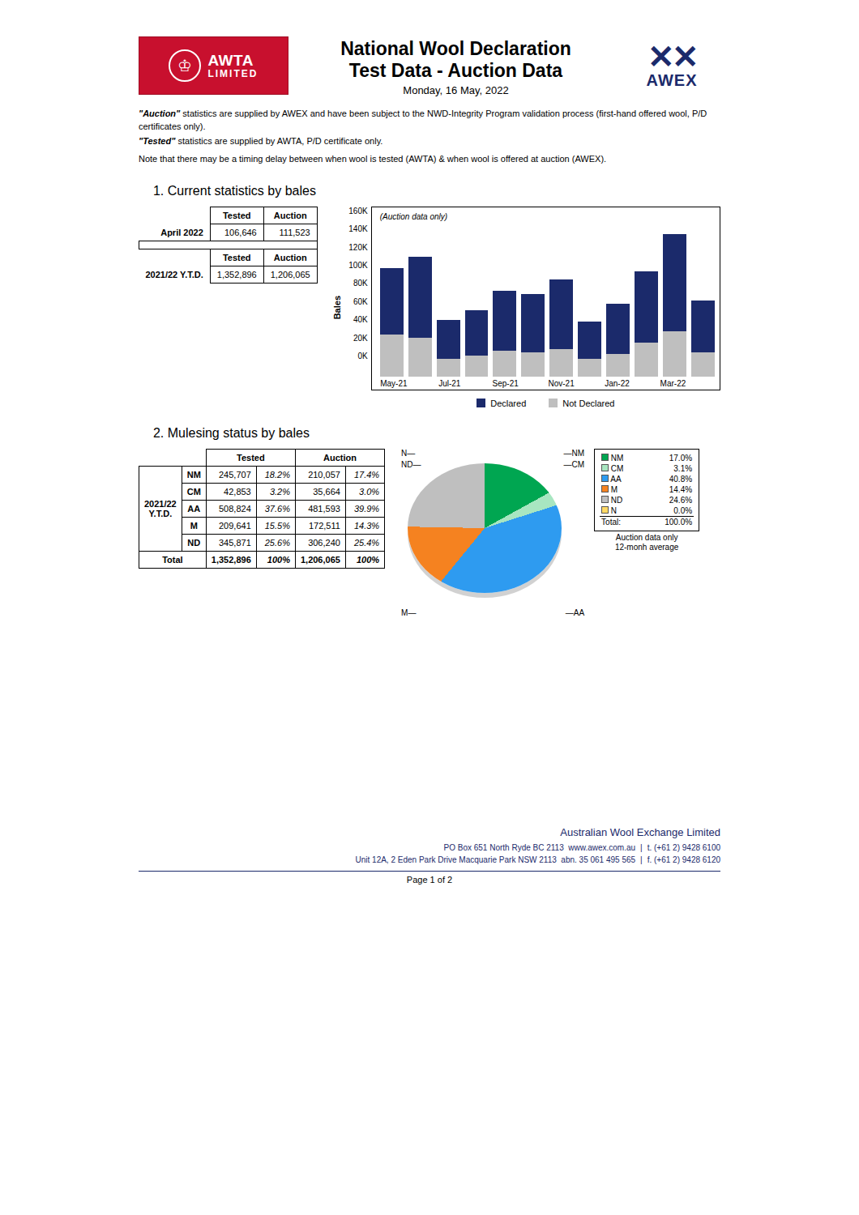♔
AWTALIMITED
National Wool Declaration
Test Data - Auction Data
Monday, 16 May, 2022
✕✕
AWEX
"Auction" statistics are supplied by AWEX and have been subject to the NWD-Integrity Program validation process (first-hand offered wool, P/D certificates only).
"Tested" statistics are supplied by AWTA, P/D certificate only.
Note that there may be a timing delay between when wool is tested (AWTA) & when wool is offered at auction (AWEX).
1. Current statistics by bales
| | Tested | Auction |
| April 2022 | 106,646 | 111,523 |
| | Tested | Auction |
| 2021/22 Y.T.D. | 1,352,896 | 1,206,065 |
Bales
160K 140K 120K 100K 80K 60K 40K 20K 0K
(Auction data only)
May-21 Jul-21 Sep-21 Nov-21 Jan-22 Mar-22
Declared Not Declared
2. Mulesing status by bales
| | | Tested | Auction |
| 2021/22 Y.T.D. | NM | 245,707 | 18.2% | 210,057 | 17.4% |
| CM | 42,853 | 3.2% | 35,664 | 3.0% |
| AA | 508,824 | 37.6% | 481,593 | 39.9% |
| M | 209,641 | 15.5% | 172,511 | 14.3% |
| ND | 345,871 | 25.6% | 306,240 | 25.4% |
| Total | 1,352,896 | 100% | 1,206,065 | 100% |
N— ND— —NM —CM M— —AA
| NM | 17.0% |
| CM | 3.1% |
| AA | 40.8% |
| M | 14.4% |
| ND | 24.6% |
| N | 0.0% |
| Total: | 100.0% |
Auction data only
12-monh average
Australian Wool Exchange Limited
PO Box 651 North Ryde BC 2113 www.awex.com.au|t. (+61 2) 9428 6100
Unit 12A, 2 Eden Park Drive Macquarie Park NSW 2113 abn. 35 061 495 565|f. (+61 2) 9428 6120
Page 1 of 2